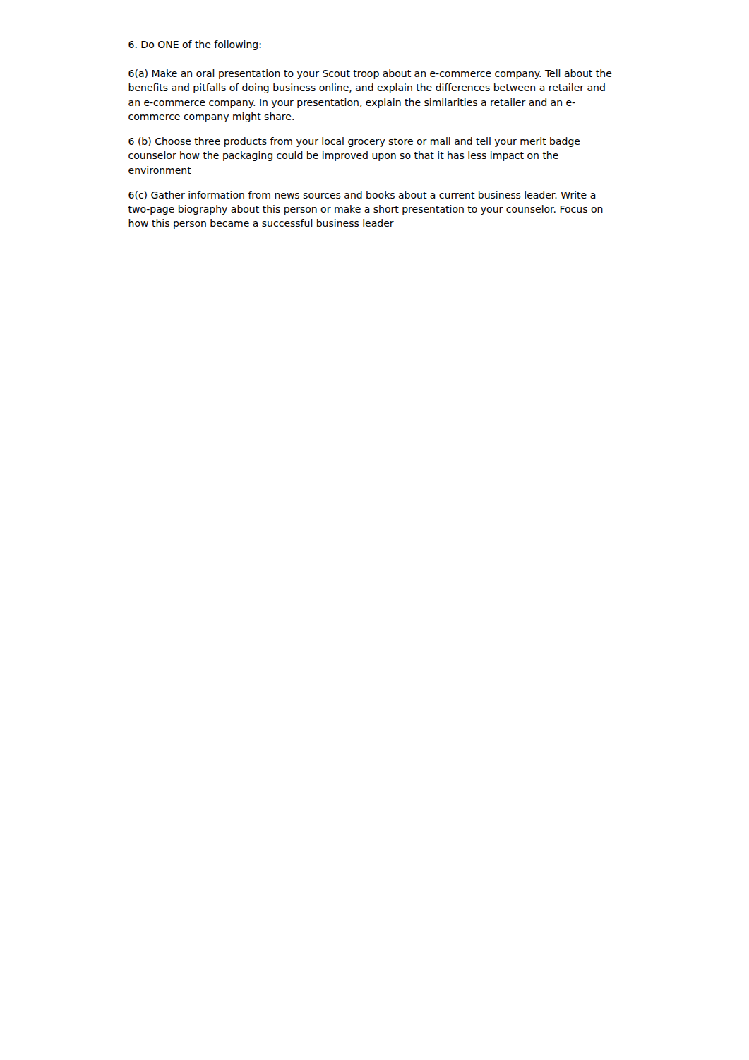6. Do ONE of the following:
6(a) Make an oral presentation to your Scout troop about an e-commerce company. Tell about the benefits and pitfalls of doing business online, and explain the differences between a retailer and an e-commerce company. In your presentation, explain the similarities a retailer and an e-commerce company might share.
6 (b) Choose three products from your local grocery store or mall and tell your merit badge counselor how the packaging could be improved upon so that it has less impact on the environment
6(c) Gather information from news sources and books about a current business leader. Write a two-page biography about this person or make a short presentation to your counselor. Focus on how this person became a successful business leader